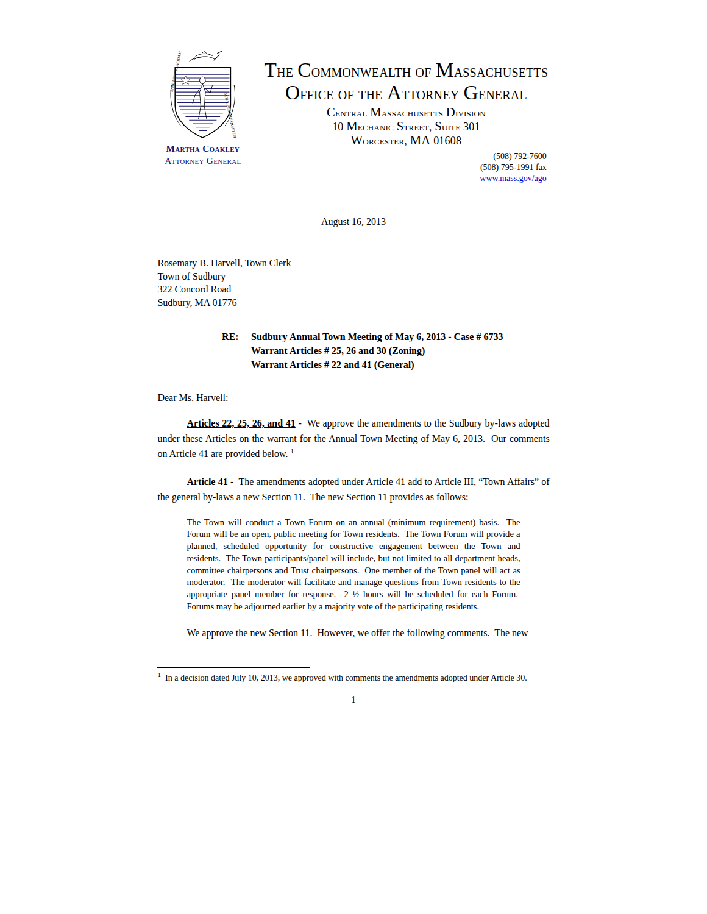ENSE PETIT PLACIDAM SUB LIBERTATE QUIETEM
Martha Coakley Attorney General
The Commonwealth of Massachusetts
Office of the Attorney General
Central Massachusetts Division
10 Mechanic Street, Suite 301
Worcester, MA 01608
(508) 792-7600
(508) 795-1991 fax
www.mass.gov/ago
August 16, 2013
Rosemary B. Harvell, Town Clerk
Town of Sudbury
322 Concord Road
Sudbury, MA 01776
RE: Sudbury Annual Town Meeting of May 6, 2013 - Case # 6733
Warrant Articles # 25, 26 and 30 (Zoning)
Warrant Articles # 22 and 41 (General)
Dear Ms. Harvell:
Articles 22, 25, 26, and 41 - We approve the amendments to the Sudbury by-laws adopted under these Articles on the warrant for the Annual Town Meeting of May 6, 2013. Our comments on Article 41 are provided below. 1
Article 41 - The amendments adopted under Article 41 add to Article III, “Town Affairs” of the general by-laws a new Section 11. The new Section 11 provides as follows:
The Town will conduct a Town Forum on an annual (minimum requirement) basis. The Forum will be an open, public meeting for Town residents. The Town Forum will provide a planned, scheduled opportunity for constructive engagement between the Town and residents. The Town participants/panel will include, but not limited to all department heads, committee chairpersons and Trust chairpersons. One member of the Town panel will act as moderator. The moderator will facilitate and manage questions from Town residents to the appropriate panel member for response. 2 ½ hours will be scheduled for each Forum. Forums may be adjourned earlier by a majority vote of the participating residents.
We approve the new Section 11. However, we offer the following comments. The new
1 In a decision dated July 10, 2013, we approved with comments the amendments adopted under Article 30.
1